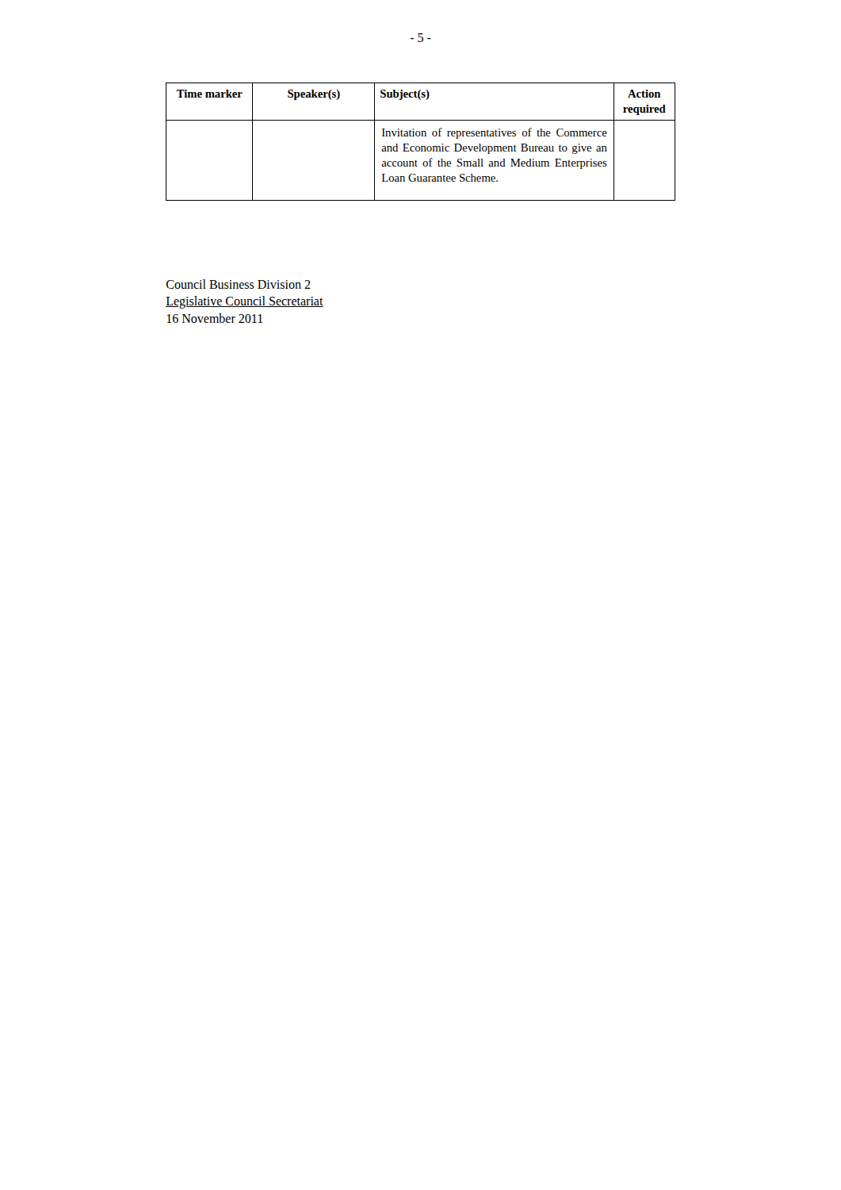- 5 -
| Time marker | Speaker(s) | Subject(s) | Action required |
| --- | --- | --- | --- |
| | | Invitation of representatives of the Commerce and Economic Development Bureau to give an account of the Small and Medium Enterprises Loan Guarantee Scheme. | |
Council Business Division 2
Legislative Council Secretariat
16 November 2011